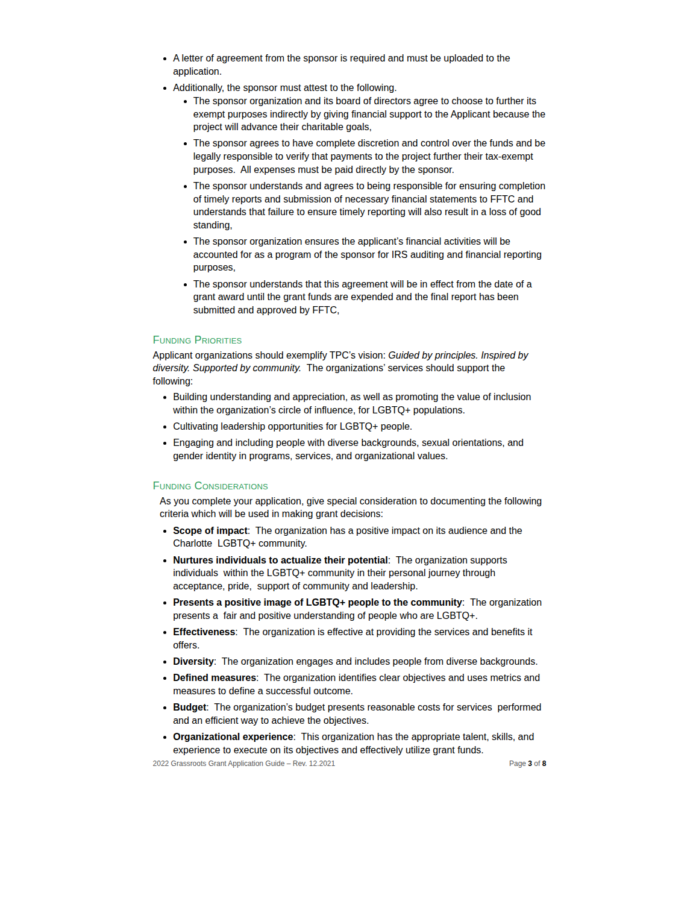A letter of agreement from the sponsor is required and must be uploaded to the application.
Additionally, the sponsor must attest to the following.
The sponsor organization and its board of directors agree to choose to further its exempt purposes indirectly by giving financial support to the Applicant because the project will advance their charitable goals,
The sponsor agrees to have complete discretion and control over the funds and be legally responsible to verify that payments to the project further their tax-exempt purposes. All expenses must be paid directly by the sponsor.
The sponsor understands and agrees to being responsible for ensuring completion of timely reports and submission of necessary financial statements to FFTC and understands that failure to ensure timely reporting will also result in a loss of good standing,
The sponsor organization ensures the applicant’s financial activities will be accounted for as a program of the sponsor for IRS auditing and financial reporting purposes,
The sponsor understands that this agreement will be in effect from the date of a grant award until the grant funds are expended and the final report has been submitted and approved by FFTC,
Funding Priorities
Applicant organizations should exemplify TPC’s vision: Guided by principles. Inspired by diversity. Supported by community. The organizations’ services should support the following:
Building understanding and appreciation, as well as promoting the value of inclusion within the organization’s circle of influence, for LGBTQ+ populations.
Cultivating leadership opportunities for LGBTQ+ people.
Engaging and including people with diverse backgrounds, sexual orientations, and gender identity in programs, services, and organizational values.
Funding Considerations
As you complete your application, give special consideration to documenting the following criteria which will be used in making grant decisions:
Scope of impact: The organization has a positive impact on its audience and the Charlotte LGBTQ+ community.
Nurtures individuals to actualize their potential: The organization supports individuals within the LGBTQ+ community in their personal journey through acceptance, pride, support of community and leadership.
Presents a positive image of LGBTQ+ people to the community: The organization presents a fair and positive understanding of people who are LGBTQ+.
Effectiveness: The organization is effective at providing the services and benefits it offers.
Diversity: The organization engages and includes people from diverse backgrounds.
Defined measures: The organization identifies clear objectives and uses metrics and measures to define a successful outcome.
Budget: The organization’s budget presents reasonable costs for services performed and an efficient way to achieve the objectives.
Organizational experience: This organization has the appropriate talent, skills, and experience to execute on its objectives and effectively utilize grant funds.
2022 Grassroots Grant Application Guide – Rev. 12.2021
Page 3 of 8